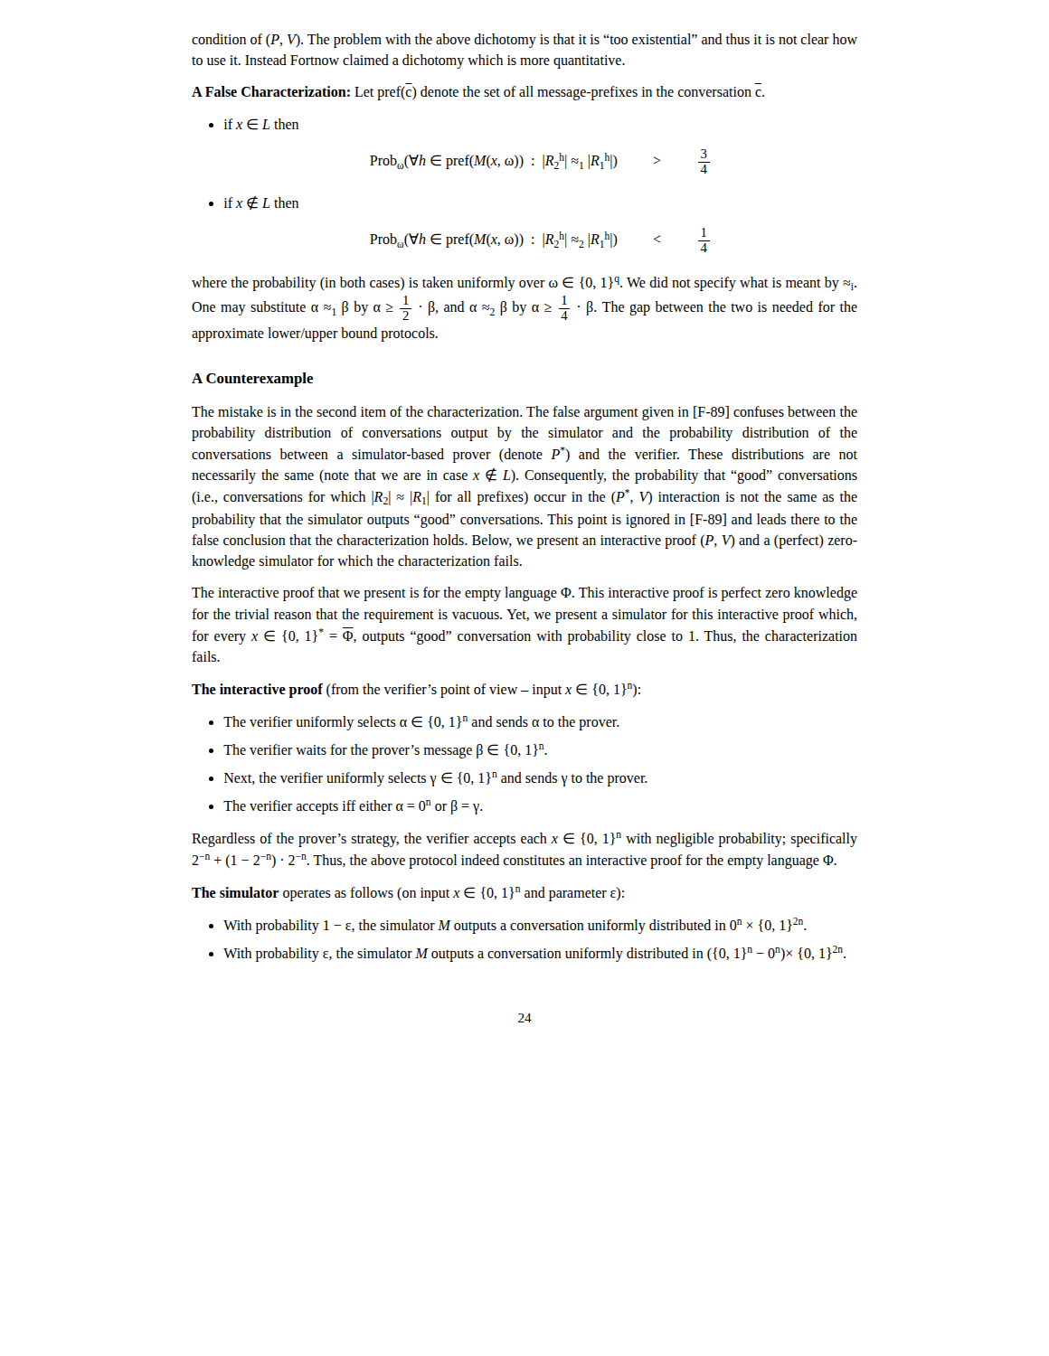condition of (P, V). The problem with the above dichotomy is that it is “too existential” and thus it is not clear how to use it. Instead Fortnow claimed a dichotomy which is more quantitative.
A False Characterization: Let pref(c) denote the set of all message-prefixes in the conversation c.
if x ∈ L then
Probω(∀h ∈ pref(M(x, ω)) : |R 2 h| ≈1 |R 1 h|) > 34
if x ∉ L then
Probω(∀h ∈ pref(M(x, ω)) : |R 2 h| ≈2 |R 1 h|) < 14
where the probability (in both cases) is taken uniformly over ω ∈ {0, 1}q. We did not specify what is meant by ≈i. One may substitute α ≈1 β by α ≥ 12 · β, and α ≈2 β by α ≥ 14 · β. The gap between the two is needed for the approximate lower/upper bound protocols.
A Counterexample
The mistake is in the second item of the characterization. The false argument given in [F-89] confuses between the probability distribution of conversations output by the simulator and the probability distribution of the conversations between a simulator-based prover (denote P*) and the verifier. These distributions are not necessarily the same (note that we are in case x ∉ L). Consequently, the probability that “good” conversations (i.e., conversations for which |R 2| ≈ |R 1| for all prefixes) occur in the (P*, V) interaction is not the same as the probability that the simulator outputs “good” conversations. This point is ignored in [F-89] and leads there to the false conclusion that the characterization holds. Below, we present an interactive proof (P, V) and a (perfect) zero-knowledge simulator for which the characterization fails.
The interactive proof that we present is for the empty language Φ. This interactive proof is perfect zero knowledge for the trivial reason that the requirement is vacuous. Yet, we present a simulator for this interactive proof which, for every x ∈ {0, 1}* = Φ, outputs “good” conversation with probability close to 1. Thus, the characterization fails.
The interactive proof (from the verifier’s point of view – input x ∈ {0, 1}n):
The verifier uniformly selects α ∈ {0, 1}n and sends α to the prover.
The verifier waits for the prover’s message β ∈ {0, 1}n.
Next, the verifier uniformly selects γ ∈ {0, 1}n and sends γ to the prover.
The verifier accepts iff either α = 0n or β = γ.
Regardless of the prover’s strategy, the verifier accepts each x ∈ {0, 1}n with negligible probability; specifically 2−n + (1 − 2−n) · 2−n. Thus, the above protocol indeed constitutes an interactive proof for the empty language Φ.
The simulator operates as follows (on input x ∈ {0, 1}n and parameter ε):
With probability 1 − ε, the simulator M outputs a conversation uniformly distributed in 0n × {0, 1}2n.
With probability ε, the simulator M outputs a conversation uniformly distributed in ({0, 1}n − 0n)× {0, 1}2n.
24